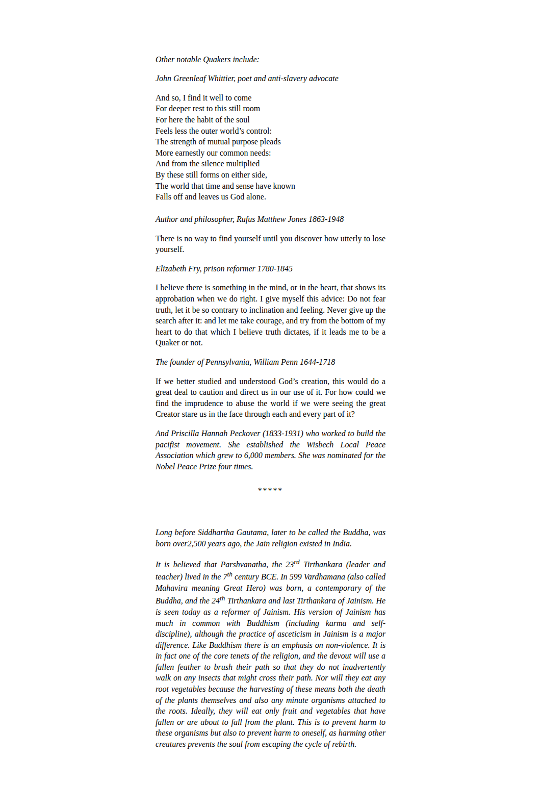Other notable Quakers include:
John Greenleaf Whittier, poet and anti-slavery advocate
And so, I find it well to come
For deeper rest to this still room
For here the habit of the soul
Feels less the outer world’s control:
The strength of mutual purpose pleads
More earnestly our common needs:
And from the silence multiplied
By these still forms on either side,
The world that time and sense have known
Falls off and leaves us God alone.
Author and philosopher, Rufus Matthew Jones 1863-1948
There is no way to find yourself until you discover how utterly to lose yourself.
Elizabeth Fry, prison reformer 1780-1845
I believe there is something in the mind, or in the heart, that shows its approbation when we do right. I give myself this advice: Do not fear truth, let it be so contrary to inclination and feeling. Never give up the search after it: and let me take courage, and try from the bottom of my heart to do that which I believe truth dictates, if it leads me to be a Quaker or not.
The founder of Pennsylvania, William Penn 1644-1718
If we better studied and understood God’s creation, this would do a great deal to caution and direct us in our use of it. For how could we find the imprudence to abuse the world if we were seeing the great Creator stare us in the face through each and every part of it?
And Priscilla Hannah Peckover (1833-1931) who worked to build the pacifist movement. She established the Wisbech Local Peace Association which grew to 6,000 members. She was nominated for the Nobel Peace Prize four times.
*****
Long before Siddhartha Gautama, later to be called the Buddha, was born over2,500 years ago, the Jain religion existed in India.
It is believed that Parshvanatha, the 23rd Tirthankara (leader and teacher) lived in the 7th century BCE. In 599 Vardhamana (also called Mahavira meaning Great Hero) was born, a contemporary of the Buddha, and the 24th Tirthankara and last Tirthankara of Jainism. He is seen today as a reformer of Jainism. His version of Jainism has much in common with Buddhism (including karma and self-discipline), although the practice of asceticism in Jainism is a major difference. Like Buddhism there is an emphasis on non-violence. It is in fact one of the core tenets of the religion, and the devout will use a fallen feather to brush their path so that they do not inadvertently walk on any insects that might cross their path. Nor will they eat any root vegetables because the harvesting of these means both the death of the plants themselves and also any minute organisms attached to the roots. Ideally, they will eat only fruit and vegetables that have fallen or are about to fall from the plant. This is to prevent harm to these organisms but also to prevent harm to oneself, as harming other creatures prevents the soul from escaping the cycle of rebirth.